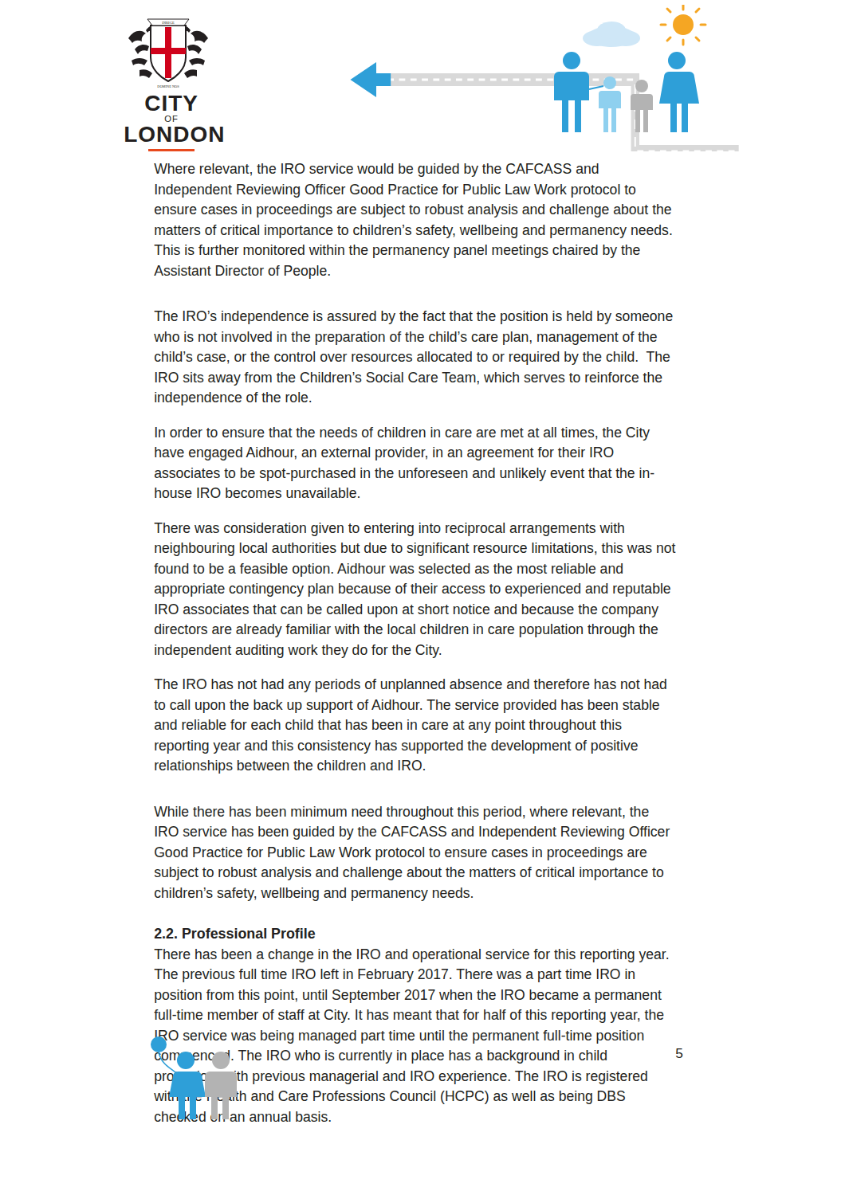DIRIGE DOMINE NOS
CITY
OF
LONDON
Where relevant, the IRO service would be guided by the CAFCASS and Independent Reviewing Officer Good Practice for Public Law Work protocol to ensure cases in proceedings are subject to robust analysis and challenge about the matters of critical importance to children’s safety, wellbeing and permanency needs. This is further monitored within the permanency panel meetings chaired by the Assistant Director of People.
The IRO’s independence is assured by the fact that the position is held by someone who is not involved in the preparation of the child’s care plan, management of the child’s case, or the control over resources allocated to or required by the child. The IRO sits away from the Children’s Social Care Team, which serves to reinforce the independence of the role.
In order to ensure that the needs of children in care are met at all times, the City have engaged Aidhour, an external provider, in an agreement for their IRO associates to be spot-purchased in the unforeseen and unlikely event that the in-house IRO becomes unavailable.
There was consideration given to entering into reciprocal arrangements with neighbouring local authorities but due to significant resource limitations, this was not found to be a feasible option. Aidhour was selected as the most reliable and appropriate contingency plan because of their access to experienced and reputable IRO associates that can be called upon at short notice and because the company directors are already familiar with the local children in care population through the independent auditing work they do for the City.
The IRO has not had any periods of unplanned absence and therefore has not had to call upon the back up support of Aidhour. The service provided has been stable and reliable for each child that has been in care at any point throughout this reporting year and this consistency has supported the development of positive relationships between the children and IRO.
While there has been minimum need throughout this period, where relevant, the IRO service has been guided by the CAFCASS and Independent Reviewing Officer Good Practice for Public Law Work protocol to ensure cases in proceedings are subject to robust analysis and challenge about the matters of critical importance to children’s safety, wellbeing and permanency needs.
2.2. Professional Profile
There has been a change in the IRO and operational service for this reporting year. The previous full time IRO left in February 2017. There was a part time IRO in position from this point, until September 2017 when the IRO became a permanent full-time member of staff at City. It has meant that for half of this reporting year, the IRO service was being managed part time until the permanent full-time position commenced. The IRO who is currently in place has a background in child protection, with previous managerial and IRO experience. The IRO is registered with the Health and Care Professions Council (HCPC) as well as being DBS checked on an annual basis.
5